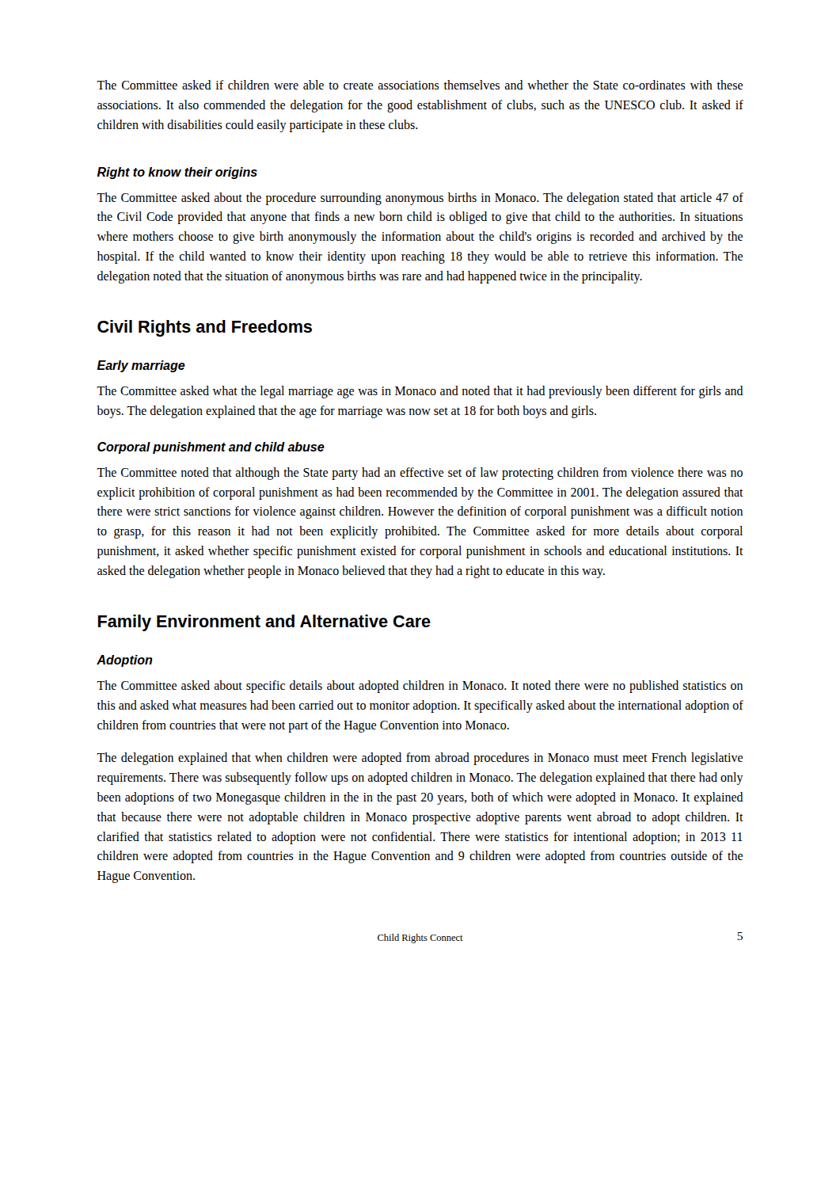The Committee asked if children were able to create associations themselves and whether the State co-ordinates with these associations. It also commended the delegation for the good establishment of clubs, such as the UNESCO club. It asked if children with disabilities could easily participate in these clubs.
Right to know their origins
The Committee asked about the procedure surrounding anonymous births in Monaco. The delegation stated that article 47 of the Civil Code provided that anyone that finds a new born child is obliged to give that child to the authorities. In situations where mothers choose to give birth anonymously the information about the child's origins is recorded and archived by the hospital. If the child wanted to know their identity upon reaching 18 they would be able to retrieve this information. The delegation noted that the situation of anonymous births was rare and had happened twice in the principality.
Civil Rights and Freedoms
Early marriage
The Committee asked what the legal marriage age was in Monaco and noted that it had previously been different for girls and boys. The delegation explained that the age for marriage was now set at 18 for both boys and girls.
Corporal punishment and child abuse
The Committee noted that although the State party had an effective set of law protecting children from violence there was no explicit prohibition of corporal punishment as had been recommended by the Committee in 2001. The delegation assured that there were strict sanctions for violence against children. However the definition of corporal punishment was a difficult notion to grasp, for this reason it had not been explicitly prohibited. The Committee asked for more details about corporal punishment, it asked whether specific punishment existed for corporal punishment in schools and educational institutions. It asked the delegation whether people in Monaco believed that they had a right to educate in this way.
Family Environment and Alternative Care
Adoption
The Committee asked about specific details about adopted children in Monaco. It noted there were no published statistics on this and asked what measures had been carried out to monitor adoption. It specifically asked about the international adoption of children from countries that were not part of the Hague Convention into Monaco.
The delegation explained that when children were adopted from abroad procedures in Monaco must meet French legislative requirements. There was subsequently follow ups on adopted children in Monaco. The delegation explained that there had only been adoptions of two Monegasque children in the in the past 20 years, both of which were adopted in Monaco. It explained that because there were not adoptable children in Monaco prospective adoptive parents went abroad to adopt children. It clarified that statistics related to adoption were not confidential. There were statistics for intentional adoption; in 2013 11 children were adopted from countries in the Hague Convention and 9 children were adopted from countries outside of the Hague Convention.
Child Rights Connect 5